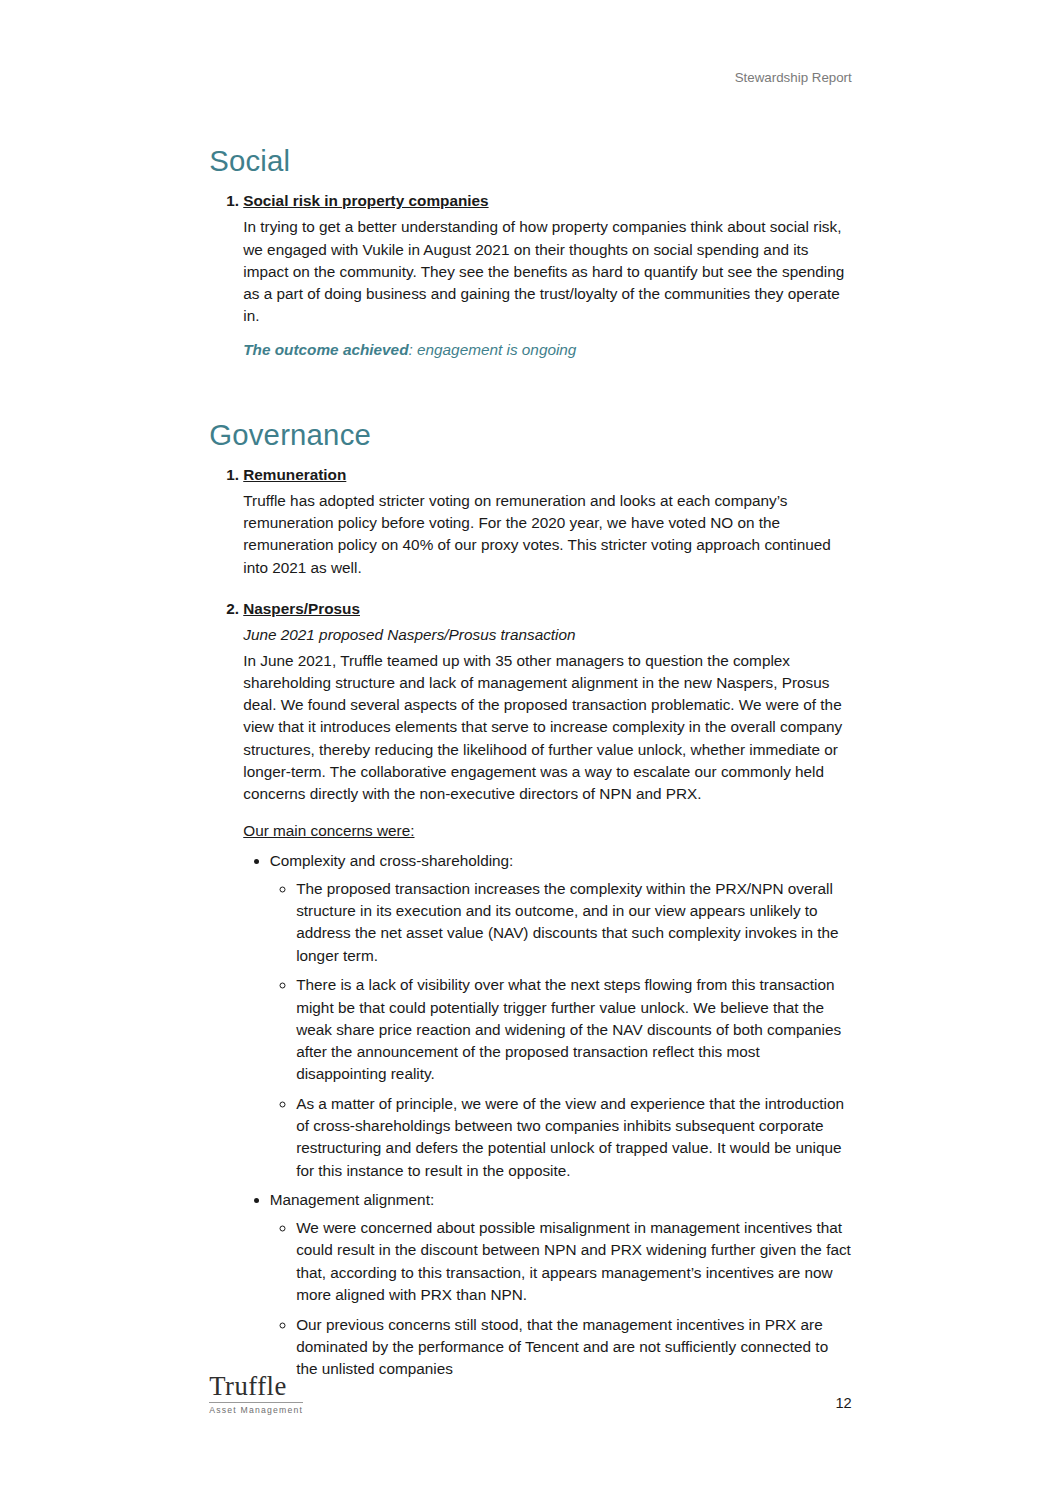Stewardship Report
Social
Social risk in property companies
In trying to get a better understanding of how property companies think about social risk, we engaged with Vukile in August 2021 on their thoughts on social spending and its impact on the community. They see the benefits as hard to quantify but see the spending as a part of doing business and gaining the trust/loyalty of the communities they operate in.
The outcome achieved: engagement is ongoing
Governance
Remuneration
Truffle has adopted stricter voting on remuneration and looks at each company’s remuneration policy before voting. For the 2020 year, we have voted NO on the remuneration policy on 40% of our proxy votes. This stricter voting approach continued into 2021 as well.
Naspers/Prosus
June 2021 proposed Naspers/Prosus transaction
In June 2021, Truffle teamed up with 35 other managers to question the complex shareholding structure and lack of management alignment in the new Naspers, Prosus deal. We found several aspects of the proposed transaction problematic. We were of the view that it introduces elements that serve to increase complexity in the overall company structures, thereby reducing the likelihood of further value unlock, whether immediate or longer-term. The collaborative engagement was a way to escalate our commonly held concerns directly with the non-executive directors of NPN and PRX.
Our main concerns were:
Complexity and cross-shareholding:
The proposed transaction increases the complexity within the PRX/NPN overall structure in its execution and its outcome, and in our view appears unlikely to address the net asset value (NAV) discounts that such complexity invokes in the longer term.
There is a lack of visibility over what the next steps flowing from this transaction might be that could potentially trigger further value unlock. We believe that the weak share price reaction and widening of the NAV discounts of both companies after the announcement of the proposed transaction reflect this most disappointing reality.
As a matter of principle, we were of the view and experience that the introduction of cross-shareholdings between two companies inhibits subsequent corporate restructuring and defers the potential unlock of trapped value. It would be unique for this instance to result in the opposite.
Management alignment:
We were concerned about possible misalignment in management incentives that could result in the discount between NPN and PRX widening further given the fact that, according to this transaction, it appears management’s incentives are now more aligned with PRX than NPN.
Our previous concerns still stood, that the management incentives in PRX are dominated by the performance of Tencent and are not sufficiently connected to the unlisted companies
Truffle Asset Management 12